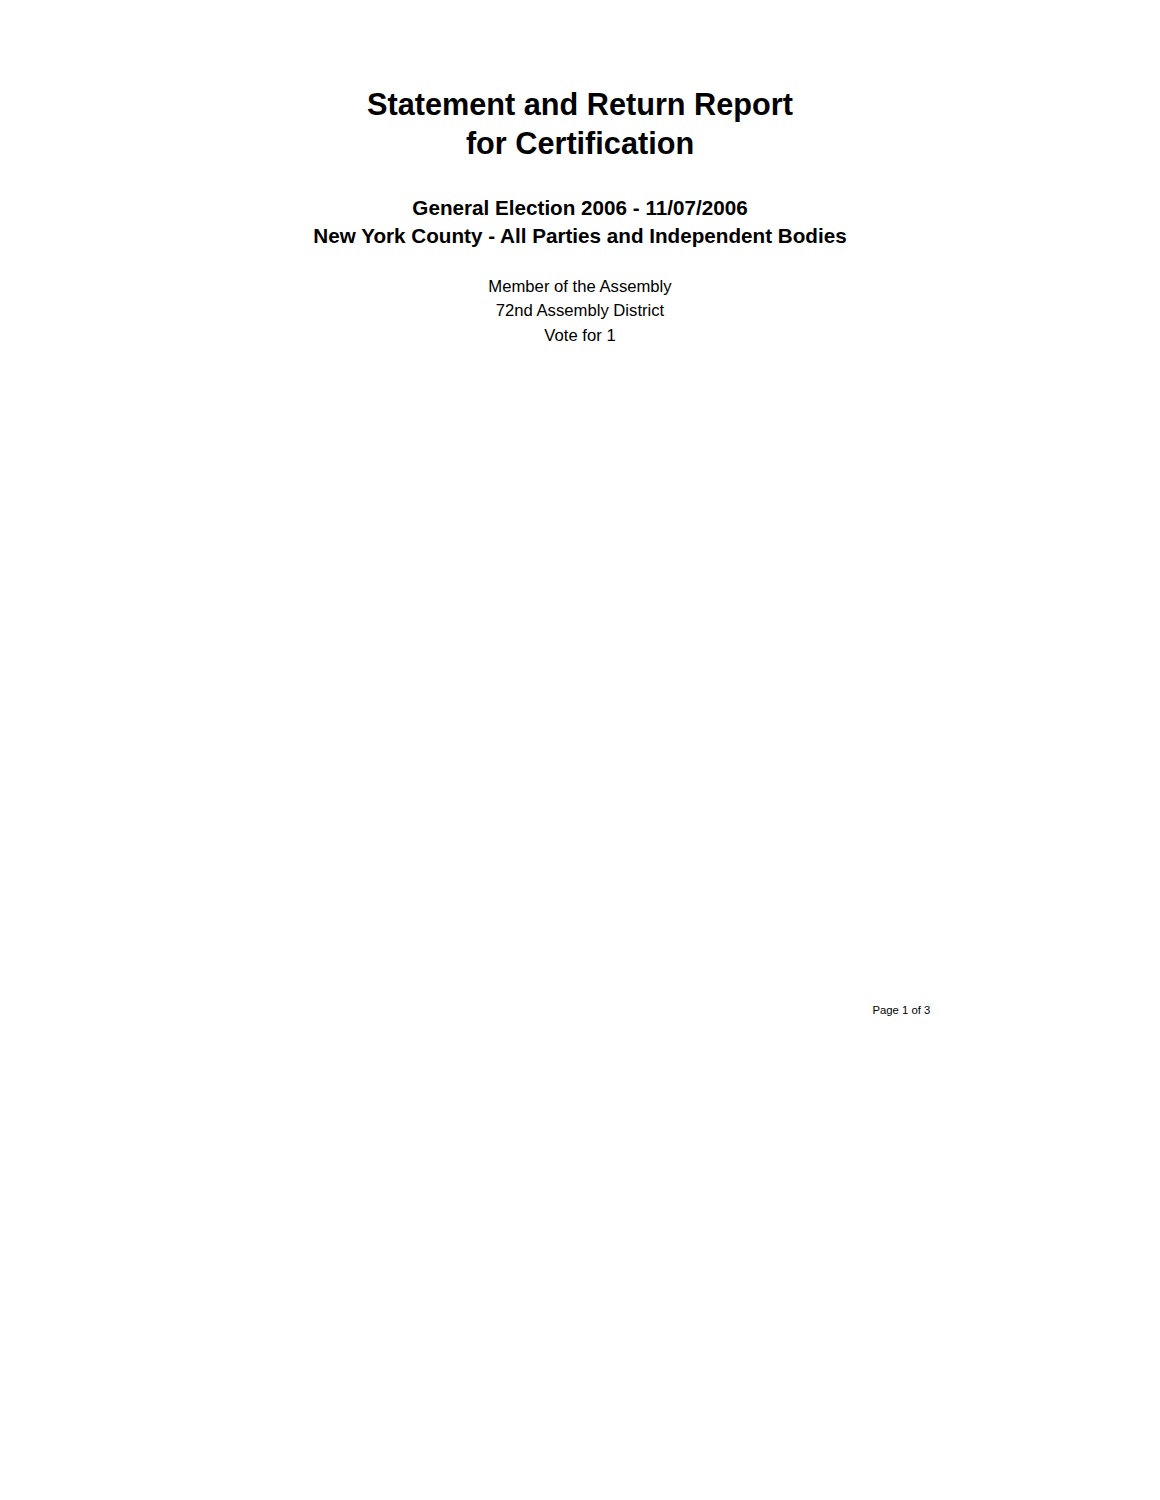Statement and Return Report
for Certification
General Election 2006 - 11/07/2006
New York County - All Parties and Independent Bodies
Member of the Assembly
72nd Assembly District
Vote for 1
Page 1 of 3